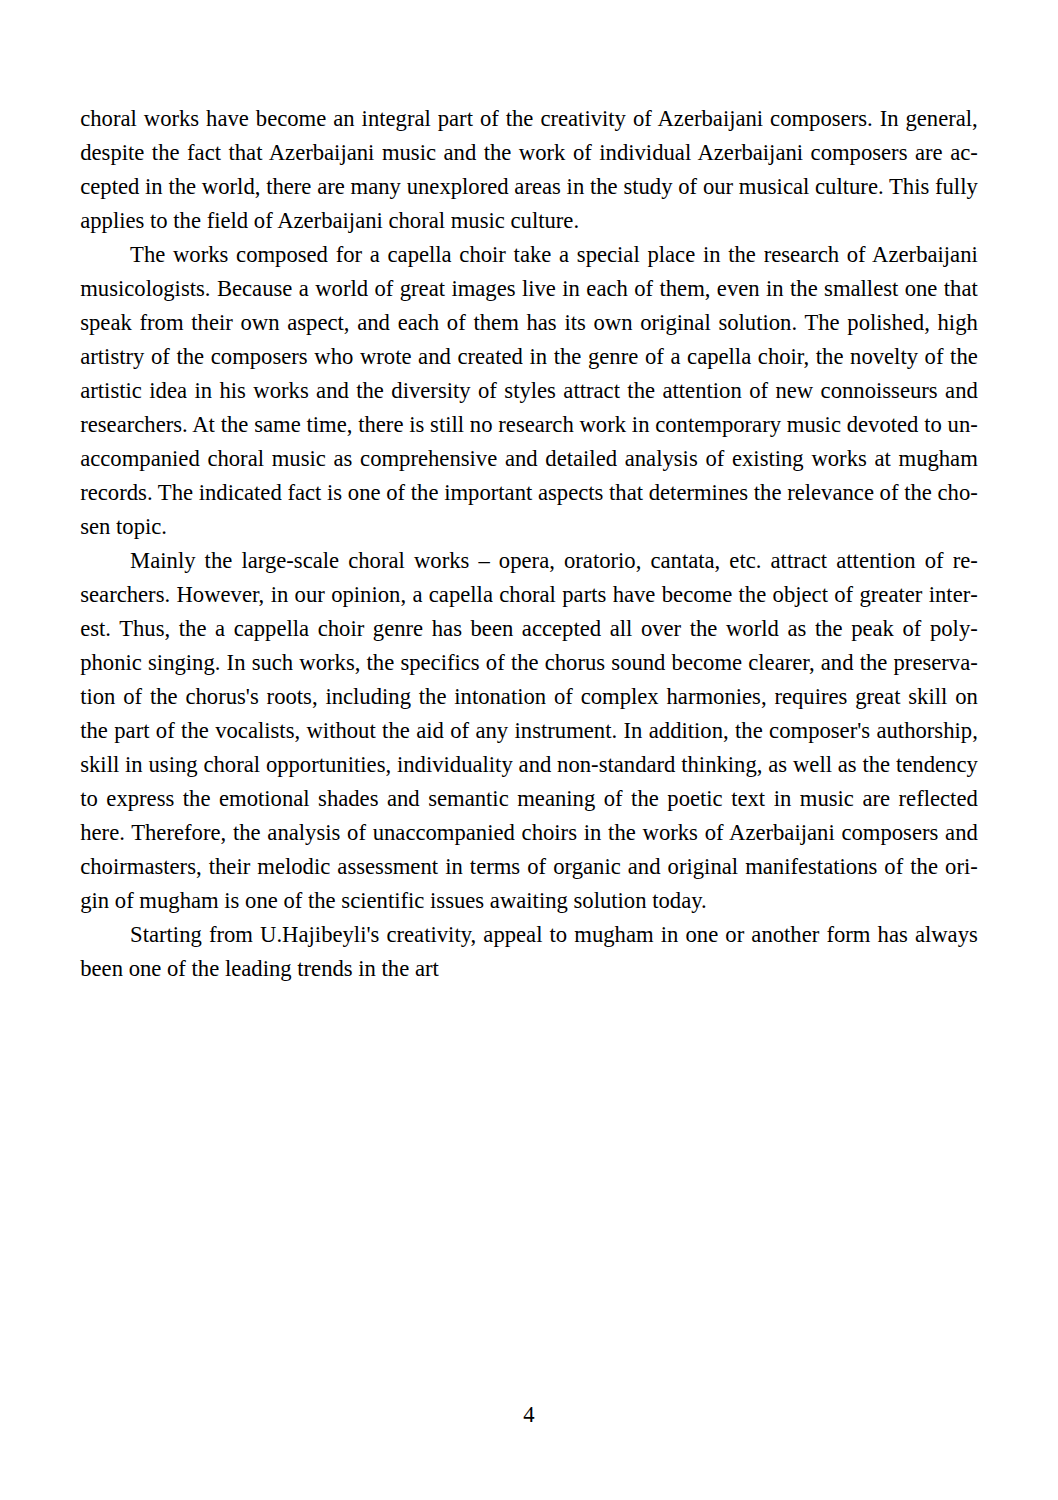choral works have become an integral part of the creativity of Azerbaijani composers. In general, despite the fact that Azerbaijani music and the work of individual Azerbaijani composers are accepted in the world, there are many unexplored areas in the study of our musical culture. This fully applies to the field of Azerbaijani choral music culture.
The works composed for a capella choir take a special place in the research of Azerbaijani musicologists. Because a world of great images live in each of them, even in the smallest one that speak from their own aspect, and each of them has its own original solution. The polished, high artistry of the composers who wrote and created in the genre of a capella choir, the novelty of the artistic idea in his works and the diversity of styles attract the attention of new connoisseurs and researchers. At the same time, there is still no research work in contemporary music devoted to unaccompanied choral music as comprehensive and detailed analysis of existing works at mugham records. The indicated fact is one of the important aspects that determines the relevance of the chosen topic.
Mainly the large-scale choral works – opera, oratorio, cantata, etc. attract attention of researchers. However, in our opinion, a capella choral parts have become the object of greater interest. Thus, the a cappella choir genre has been accepted all over the world as the peak of polyphonic singing. In such works, the specifics of the chorus sound become clearer, and the preservation of the chorus's roots, including the intonation of complex harmonies, requires great skill on the part of the vocalists, without the aid of any instrument. In addition, the composer's authorship, skill in using choral opportunities, individuality and non-standard thinking, as well as the tendency to express the emotional shades and semantic meaning of the poetic text in music are reflected here. Therefore, the analysis of unaccompanied choirs in the works of Azerbaijani composers and choirmasters, their melodic assessment in terms of organic and original manifestations of the origin of mugham is one of the scientific issues awaiting solution today.
Starting from U.Hajibeyli's creativity, appeal to mugham in one or another form has always been one of the leading trends in the art
4